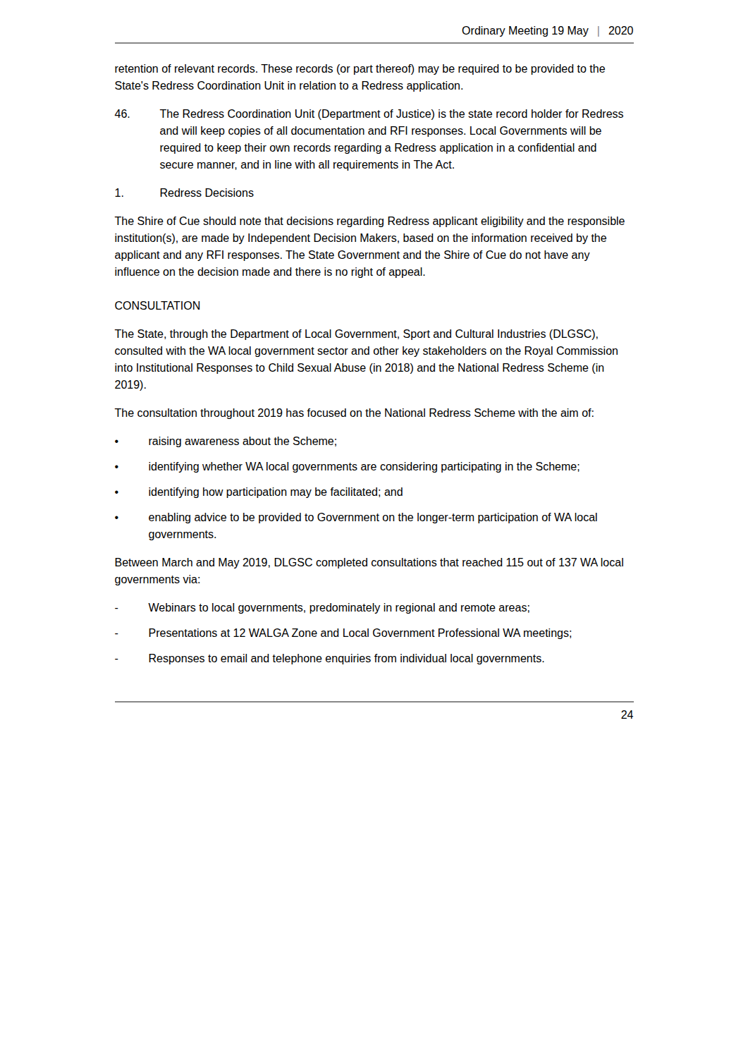Ordinary Meeting 19 May | 2020
retention of relevant records. These records (or part thereof) may be required to be provided to the State's Redress Coordination Unit in relation to a Redress application.
46. The Redress Coordination Unit (Department of Justice) is the state record holder for Redress and will keep copies of all documentation and RFI responses. Local Governments will be required to keep their own records regarding a Redress application in a confidential and secure manner, and in line with all requirements in The Act.
1. Redress Decisions
The Shire of Cue should note that decisions regarding Redress applicant eligibility and the responsible institution(s), are made by Independent Decision Makers, based on the information received by the applicant and any RFI responses. The State Government and the Shire of Cue do not have any influence on the decision made and there is no right of appeal.
Consultation
The State, through the Department of Local Government, Sport and Cultural Industries (DLGSC), consulted with the WA local government sector and other key stakeholders on the Royal Commission into Institutional Responses to Child Sexual Abuse (in 2018) and the National Redress Scheme (in 2019).
The consultation throughout 2019 has focused on the National Redress Scheme with the aim of:
•raising awareness about the Scheme;
•identifying whether WA local governments are considering participating in the Scheme;
•identifying how participation may be facilitated; and
•enabling advice to be provided to Government on the longer-term participation of WA local governments.
Between March and May 2019, DLGSC completed consultations that reached 115 out of 137 WA local governments via:
-Webinars to local governments, predominately in regional and remote areas;
-Presentations at 12 WALGA Zone and Local Government Professional WA meetings;
-Responses to email and telephone enquiries from individual local governments.
24